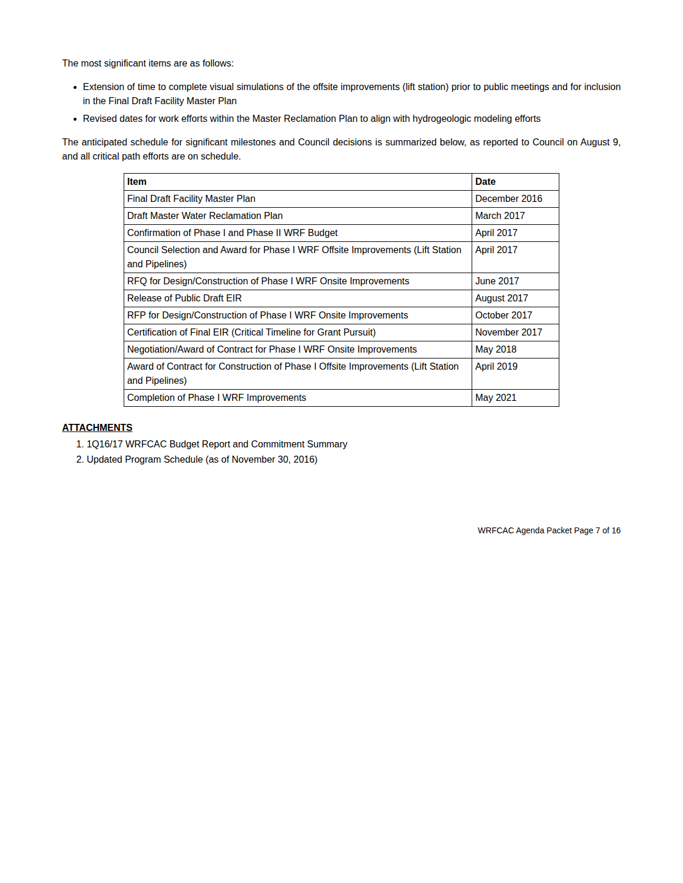The most significant items are as follows:
Extension of time to complete visual simulations of the offsite improvements (lift station) prior to public meetings and for inclusion in the Final Draft Facility Master Plan
Revised dates for work efforts within the Master Reclamation Plan to align with hydrogeologic modeling efforts
The anticipated schedule for significant milestones and Council decisions is summarized below, as reported to Council on August 9, and all critical path efforts are on schedule.
| Item | Date |
| --- | --- |
| Final Draft Facility Master Plan | December 2016 |
| Draft Master Water Reclamation Plan | March 2017 |
| Confirmation of Phase I and Phase II WRF Budget | April 2017 |
| Council Selection and Award for Phase I WRF Offsite Improvements (Lift Station and Pipelines) | April 2017 |
| RFQ for Design/Construction of Phase I WRF Onsite Improvements | June 2017 |
| Release of Public Draft EIR | August 2017 |
| RFP for Design/Construction of Phase I WRF Onsite Improvements | October 2017 |
| Certification of Final EIR (Critical Timeline for Grant Pursuit) | November 2017 |
| Negotiation/Award of Contract for Phase I WRF Onsite Improvements | May 2018 |
| Award of Contract for Construction of Phase I Offsite Improvements (Lift Station and Pipelines) | April 2019 |
| Completion of Phase I WRF Improvements | May 2021 |
ATTACHMENTS
1Q16/17 WRFCAC Budget Report and Commitment Summary
Updated Program Schedule (as of November 30, 2016)
WRFCAC Agenda Packet Page 7 of 16